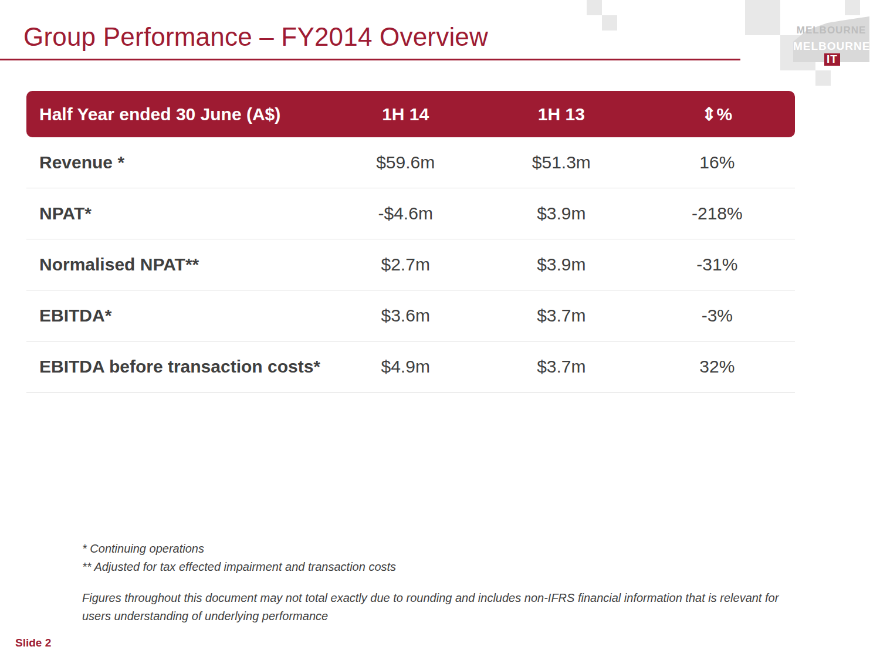Group Performance – FY2014 Overview
MELBOURNE
MELBOURNEIT
| Half Year ended 30 June (A$) | 1H 14 | 1H 13 | ⇕% |
| --- | --- | --- | --- |
| Revenue * | $59.6m | $51.3m | 16% |
| NPAT* | -$4.6m | $3.9m | -218% |
| Normalised NPAT** | $2.7m | $3.9m | -31% |
| EBITDA* | $3.6m | $3.7m | -3% |
| EBITDA before transaction costs* | $4.9m | $3.7m | 32% |
* Continuing operations
** Adjusted for tax effected impairment and transaction costs
Figures throughout this document may not total exactly due to rounding and includes non-IFRS financial information that is relevant for users understanding of underlying performance
Slide 2